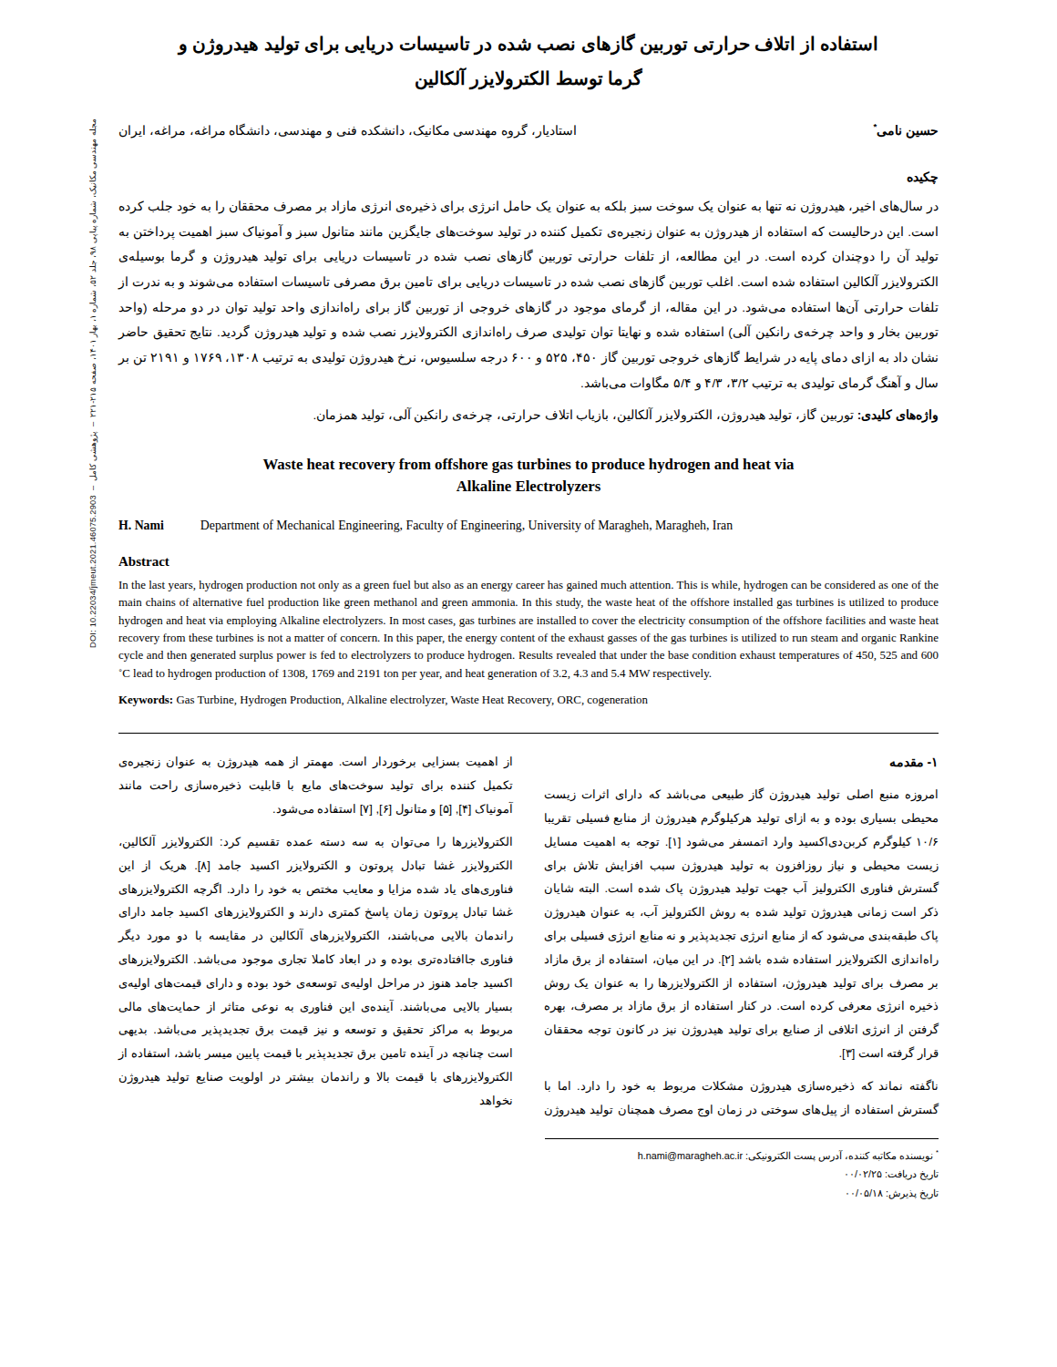مجله مهندسی مکانیک، شماره پیاپی ۹۸، جلد ۵۲، شماره ۱، بهار ۱۴۰۱، صفحه ۲۱۵-۲۲۱ – پژوهشی کامل – DOI: 10.22034/jmeut.2021.46075.2903
استفاده از اتلاف حرارتی توربین گازهای نصب شده در تاسیسات دریایی برای تولید هیدروژن و
گرما توسط الکترولایزر آلکالین
حسین نامی*
استادیار، گروه مهندسی مکانیک، دانشکده فنی و مهندسی، دانشگاه مراغه، مراغه، ایران
چکیده
در سال‌های اخیر، هیدروژن نه تنها به عنوان یک سوخت سبز بلکه به عنوان یک حامل انرژی برای ذخیره‌ی انرژی مازاد بر مصرف محققان را به خود جلب کرده است. این درحالیست که استفاده از هیدروژن به عنوان زنجیره‌ی تکمیل کننده در تولید سوخت‌های جایگزین مانند متانول سبز و آمونیاک سبز اهمیت پرداختن به تولید آن را دوچندان کرده است. در این مطالعه، از تلفات حرارتی توربین گازهای نصب شده در تاسیسات دریایی برای تولید هیدروژن و گرما بوسیله‌ی الکترولایزر آلکالین استفاده شده است. اغلب توربین گازهای نصب شده در تاسیسات دریایی برای تامین برق مصرفی تاسیسات استفاده می‌شوند و به ندرت از تلفات حرارتی آن‌ها استفاده می‌شود. در این مقاله، از گرمای موجود در گازهای خروجی از توربین گاز برای راه‌اندازی واحد تولید توان در دو مرحله (واحد توربین بخار و واحد چرخه‌ی رانکین آلی) استفاده شده و نهایتا توان تولیدی صرف راه‌اندازی الکترولایزر نصب شده و تولید هیدروژن گردید. نتایج تحقیق حاضر نشان داد به ازای دمای پایه در شرایط گازهای خروجی توربین گاز ۴۵۰، ۵۲۵ و ۶۰۰ درجه سلسیوس، نرخ هیدروژن تولیدی به ترتیب ۱۳۰۸، ۱۷۶۹ و ۲۱۹۱ تن بر سال و آهنگ گرمای تولیدی به ترتیب ۳/۲، ۴/۳ و ۵/۴ مگاوات می‌باشد.
واژه‌های کلیدی: توربین گاز، تولید هیدروژن، الکترولایزر آلکالین، بازیاب اتلاف حرارتی، چرخه‌ی رانکین آلی، تولید همزمان.
Waste heat recovery from offshore gas turbines to produce hydrogen and heat via
Alkaline Electrolyzers
H. Nami
Department of Mechanical Engineering, Faculty of Engineering, University of Maragheh, Maragheh, Iran
Abstract
In the last years, hydrogen production not only as a green fuel but also as an energy career has gained much attention. This is while, hydrogen can be considered as one of the main chains of alternative fuel production like green methanol and green ammonia. In this study, the waste heat of the offshore installed gas turbines is utilized to produce hydrogen and heat via employing Alkaline electrolyzers. In most cases, gas turbines are installed to cover the electricity consumption of the offshore facilities and waste heat recovery from these turbines is not a matter of concern. In this paper, the energy content of the exhaust gasses of the gas turbines is utilized to run steam and organic Rankine cycle and then generated surplus power is fed to electrolyzers to produce hydrogen. Results revealed that under the base condition exhaust temperatures of 450, 525 and 600 ˚C lead to hydrogen production of 1308, 1769 and 2191 ton per year, and heat generation of 3.2, 4.3 and 5.4 MW respectively.
Keywords: Gas Turbine, Hydrogen Production, Alkaline electrolyzer, Waste Heat Recovery, ORC, cogeneration
۱- مقدمه
امروزه منبع اصلی تولید هیدروژن گاز طبیعی می‌باشد که دارای اثرات زیست محیطی بسیاری بوده و به ازای تولید هرکیلوگرم هیدروژن از منابع فسیلی تقریبا ۱۰/۶ کیلوگرم کربن‌دی‌اکسید وارد اتمسفر می‌شود [۱]. توجه به اهمیت مسایل زیست محیطی و نیاز روزافزون به تولید هیدروژن سبب افزایش تلاش برای گسترش فناوری الکترولیز آب جهت تولید هیدروژن پاک شده است. البته شایان ذکر است زمانی هیدروژن تولید شده به روش الکترولیز آب، به عنوان هیدروژن پاک طبقه‌بندی می‌شود که از منابع انرژی تجدیدپذیر و نه منابع انرژی فسیلی برای راه‌اندازی الکترولایزر استفاده شده باشد [۲]. در این میان، استفاده از برق مازاد بر مصرف برای تولید هیدروژن، استفاده از الکترولایزرها را به عنوان یک روش ذخیره انرژی معرفی کرده است. در کنار استفاده از برق مازاد بر مصرف، بهره گرفتن از انرژی اتلافی از صنایع برای تولید هیدروژن نیز در کانون توجه محققان قرار گرفته است [۳].
ناگفته نماند که ذخیره‌سازی هیدروژن مشکلات مربوط به خود را دارد. اما با گسترش استفاده از پیل‌های سوختی در زمان اوج مصرف همچنان تولید هیدروژن از اهمیت بسزایی برخوردار است. مهمتر از همه هیدروژن به عنوان زنجیره‌ی تکمیل کننده برای تولید سوخت‌های مایع با قابلیت ذخیره‌سازی راحت مانند آمونیاک [۴], [۵] و متانول [۶], [۷] استفاده می‌شود.
الکترولایزرها را می‌توان به سه دسته عمده تقسیم کرد: الکترولایزر آلکالین، الکترولایزر غشا تبادل پروتون و الکترولایزر اکسید جامد [۸]. هریک از این فناوری‌های یاد شده مزایا و معایب مختص به خود را دارد. اگرچه الکترولایزرهای غشا تبادل پروتون زمان پاسخ کمتری دارند و الکترولایزرهای اکسید جامد دارای راندمان بالایی می‌باشند، الکترولایزرهای آلکالین در مقایسه با دو مورد دیگر فناوری جاافتاده‌تری بوده و در ابعاد کاملا تجاری موجود می‌باشد. الکترولایزرهای اکسید جامد هنوز در مراحل اولیه‌ی توسعه‌ی خود بوده و دارای قیمت‌های اولیه‌ی بسیار بالایی می‌باشند. آینده‌ی این فناوری به نوعی متاثر از حمایت‌های مالی مربوط به مراکز تحقیق و توسعه و نیز قیمت برق تجدیدپذیر می‌باشد. بدیهی است چنانچه در آینده تامین برق تجدیدپذیر با قیمت پایین میسر باشد، استفاده از الکترولایزرهای با قیمت بالا و راندمان بیشتر در اولویت صنایع تولید هیدروژن نخواهد
* نویسنده مکاتبه کننده، آدرس پست الکترونیکی: h.nami@maragheh.ac.ir
تاریخ دریافت: ۰۰/۰۲/۲۵
تاریخ پذیرش: ۰۰/۰۵/۱۸